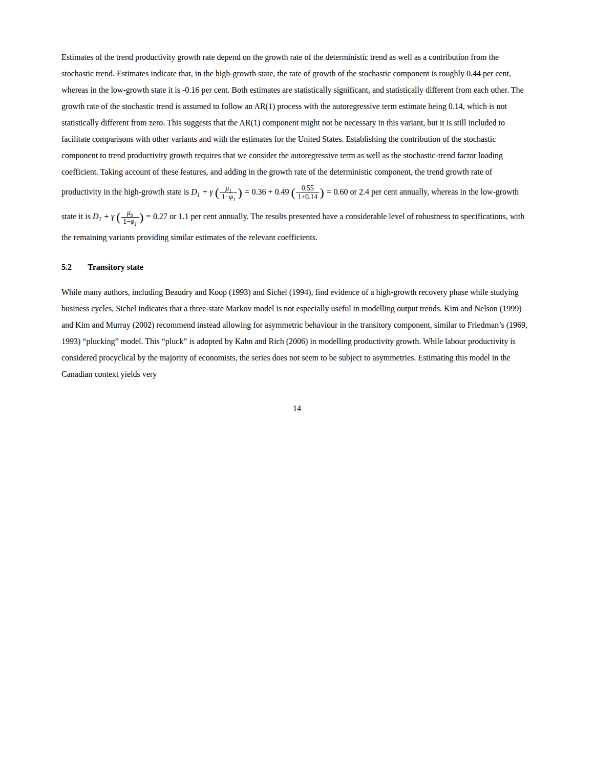Estimates of the trend productivity growth rate depend on the growth rate of the deterministic trend as well as a contribution from the stochastic trend. Estimates indicate that, in the high-growth state, the rate of growth of the stochastic component is roughly 0.44 per cent, whereas in the low-growth state it is -0.16 per cent. Both estimates are statistically significant, and statistically different from each other. The growth rate of the stochastic trend is assumed to follow an AR(1) process with the autoregressive term estimate being 0.14, which is not statistically different from zero. This suggests that the AR(1) component might not be necessary in this variant, but it is still included to facilitate comparisons with other variants and with the estimates for the United States. Establishing the contribution of the stochastic component to trend productivity growth requires that we consider the autoregressive term as well as the stochastic-trend factor loading coefficient. Taking account of these features, and adding in the growth rate of the deterministic component, the trend growth rate of productivity in the high-growth state is D1 + γ (μ11−φ1) = 0.36 + 0.49 (0.551+0.14) = 0.60 or 2.4 per cent annually, whereas in the low-growth state it is D1 + γ (μ01−φ1) = 0.27 or 1.1 per cent annually. The results presented have a considerable level of robustness to specifications, with the remaining variants providing similar estimates of the relevant coefficients.
5.2 Transitory state
While many authors, including Beaudry and Koop (1993) and Sichel (1994), find evidence of a high-growth recovery phase while studying business cycles, Sichel indicates that a three-state Markov model is not especially useful in modelling output trends. Kim and Nelson (1999) and Kim and Murray (2002) recommend instead allowing for asymmetric behaviour in the transitory component, similar to Friedman’s (1969, 1993) “plucking” model. This “pluck” is adopted by Kahn and Rich (2006) in modelling productivity growth. While labour productivity is considered procyclical by the majority of economists, the series does not seem to be subject to asymmetries. Estimating this model in the Canadian context yields very
14